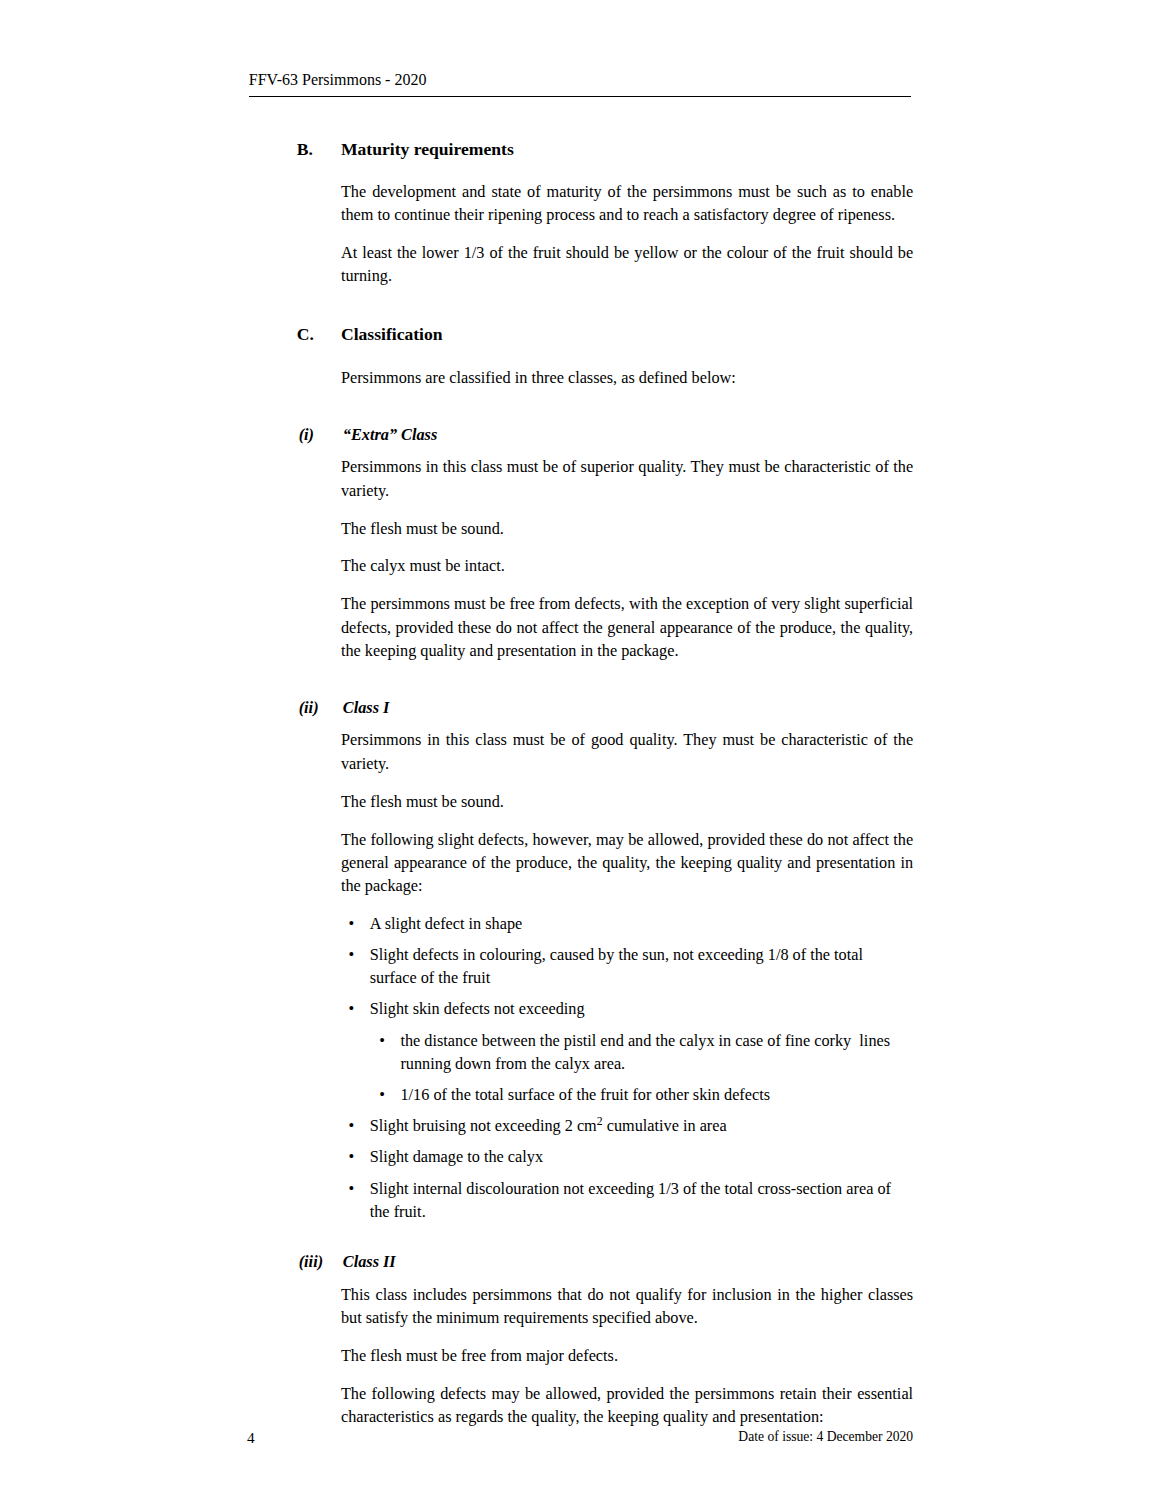FFV-63 Persimmons - 2020
B. Maturity requirements
The development and state of maturity of the persimmons must be such as to enable them to continue their ripening process and to reach a satisfactory degree of ripeness.
At least the lower 1/3 of the fruit should be yellow or the colour of the fruit should be turning.
C. Classification
Persimmons are classified in three classes, as defined below:
(i)“Extra” Class
Persimmons in this class must be of superior quality. They must be characteristic of the variety.
The flesh must be sound.
The calyx must be intact.
The persimmons must be free from defects, with the exception of very slight superficial defects, provided these do not affect the general appearance of the produce, the quality, the keeping quality and presentation in the package.
(ii) Class I
Persimmons in this class must be of good quality. They must be characteristic of the variety.
The flesh must be sound.
The following slight defects, however, may be allowed, provided these do not affect the general appearance of the produce, the quality, the keeping quality and presentation in the package:
A slight defect in shape
Slight defects in colouring, caused by the sun, not exceeding 1/8 of the total surface of the fruit
Slight skin defects not exceeding
the distance between the pistil end and the calyx in case of fine corky lines running down from the calyx area.
1/16 of the total surface of the fruit for other skin defects
Slight bruising not exceeding 2 cm2 cumulative in area
Slight damage to the calyx
Slight internal discolouration not exceeding 1/3 of the total cross-section area of the fruit.
(iii) Class II
This class includes persimmons that do not qualify for inclusion in the higher classes but satisfy the minimum requirements specified above.
The flesh must be free from major defects.
The following defects may be allowed, provided the persimmons retain their essential characteristics as regards the quality, the keeping quality and presentation:
4 Date of issue: 4 December 2020